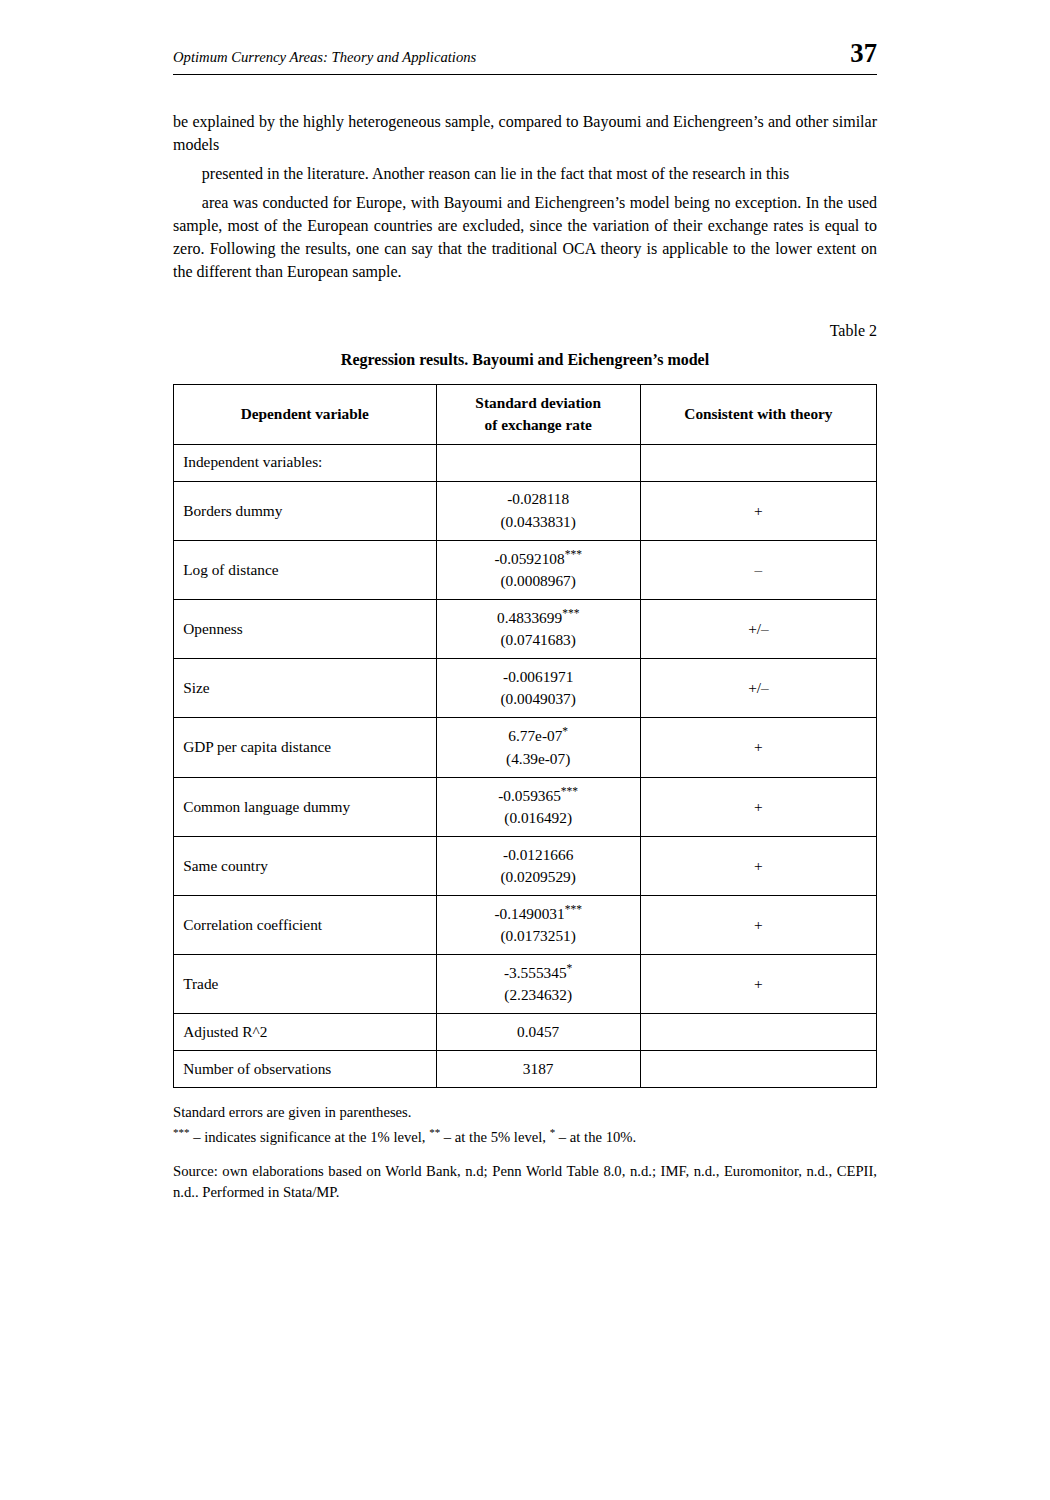Optimum Currency Areas: Theory and Applications 37
be explained by the highly heterogeneous sample, compared to Bayoumi and Eichengreen’s and other similar models
presented in the literature. Another reason can lie in the fact that most of the research in this
area was conducted for Europe, with Bayoumi and Eichengreen’s model being no exception. In the used sample, most of the European countries are excluded, since the variation of their exchange rates is equal to zero. Following the results, one can say that the traditional OCA theory is applicable to the lower extent on the different than European sample.
Table 2
Regression results. Bayoumi and Eichengreen’s model
| Dependent variable | Standard deviation of exchange rate | Consistent with theory |
| --- | --- | --- |
| Independent variables: | | |
| Borders dummy | -0.028118 (0.0433831) | + |
| Log of distance | -0.0592108 *** (0.0008967) | – |
| Openness | 0.4833699 *** (0.0741683) | +/– |
| Size | -0.0061971 (0.0049037) | +/– |
| GDP per capita distance | 6.77e-07 * (4.39e-07) | + |
| Common language dummy | -0.059365 *** (0.016492) | + |
| Same country | -0.0121666 (0.0209529) | + |
| Correlation coefficient | -0.1490031 *** (0.0173251) | + |
| Trade | -3.555345 * (2.234632) | + |
| Adjusted R^2 | 0.0457 | |
| Number of observations | 3187 | |
Standard errors are given in parentheses.
*** – indicates significance at the 1% level, ** – at the 5% level, * – at the 10%.
Source: own elaborations based on World Bank, n.d; Penn World Table 8.0, n.d.; IMF, n.d., Euromonitor, n.d., CEPII, n.d.. Performed in Stata/MP.